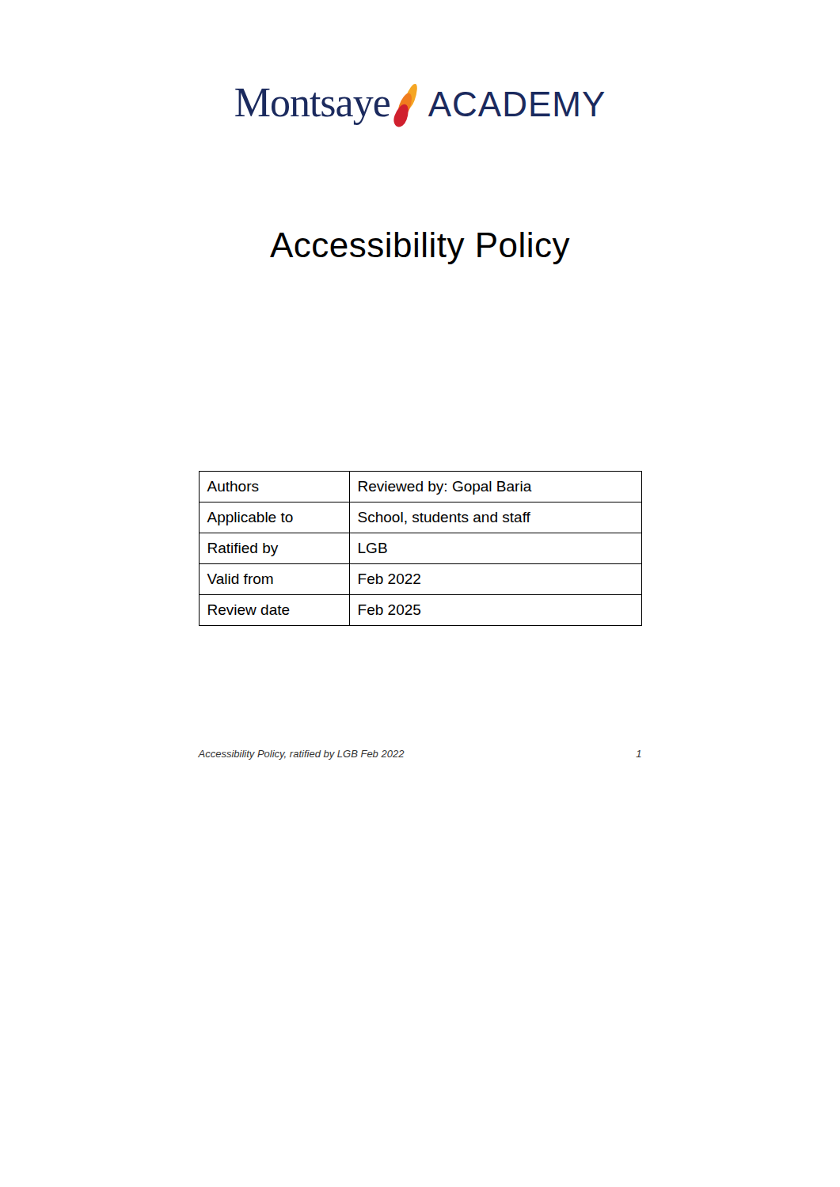Montsaye ACADEMY
Accessibility Policy
| Authors | Reviewed by: Gopal Baria |
| Applicable to | School, students and staff |
| Ratified by | LGB |
| Valid from | Feb 2022 |
| Review date | Feb 2025 |
Accessibility Policy, ratified by LGB Feb 2022 1